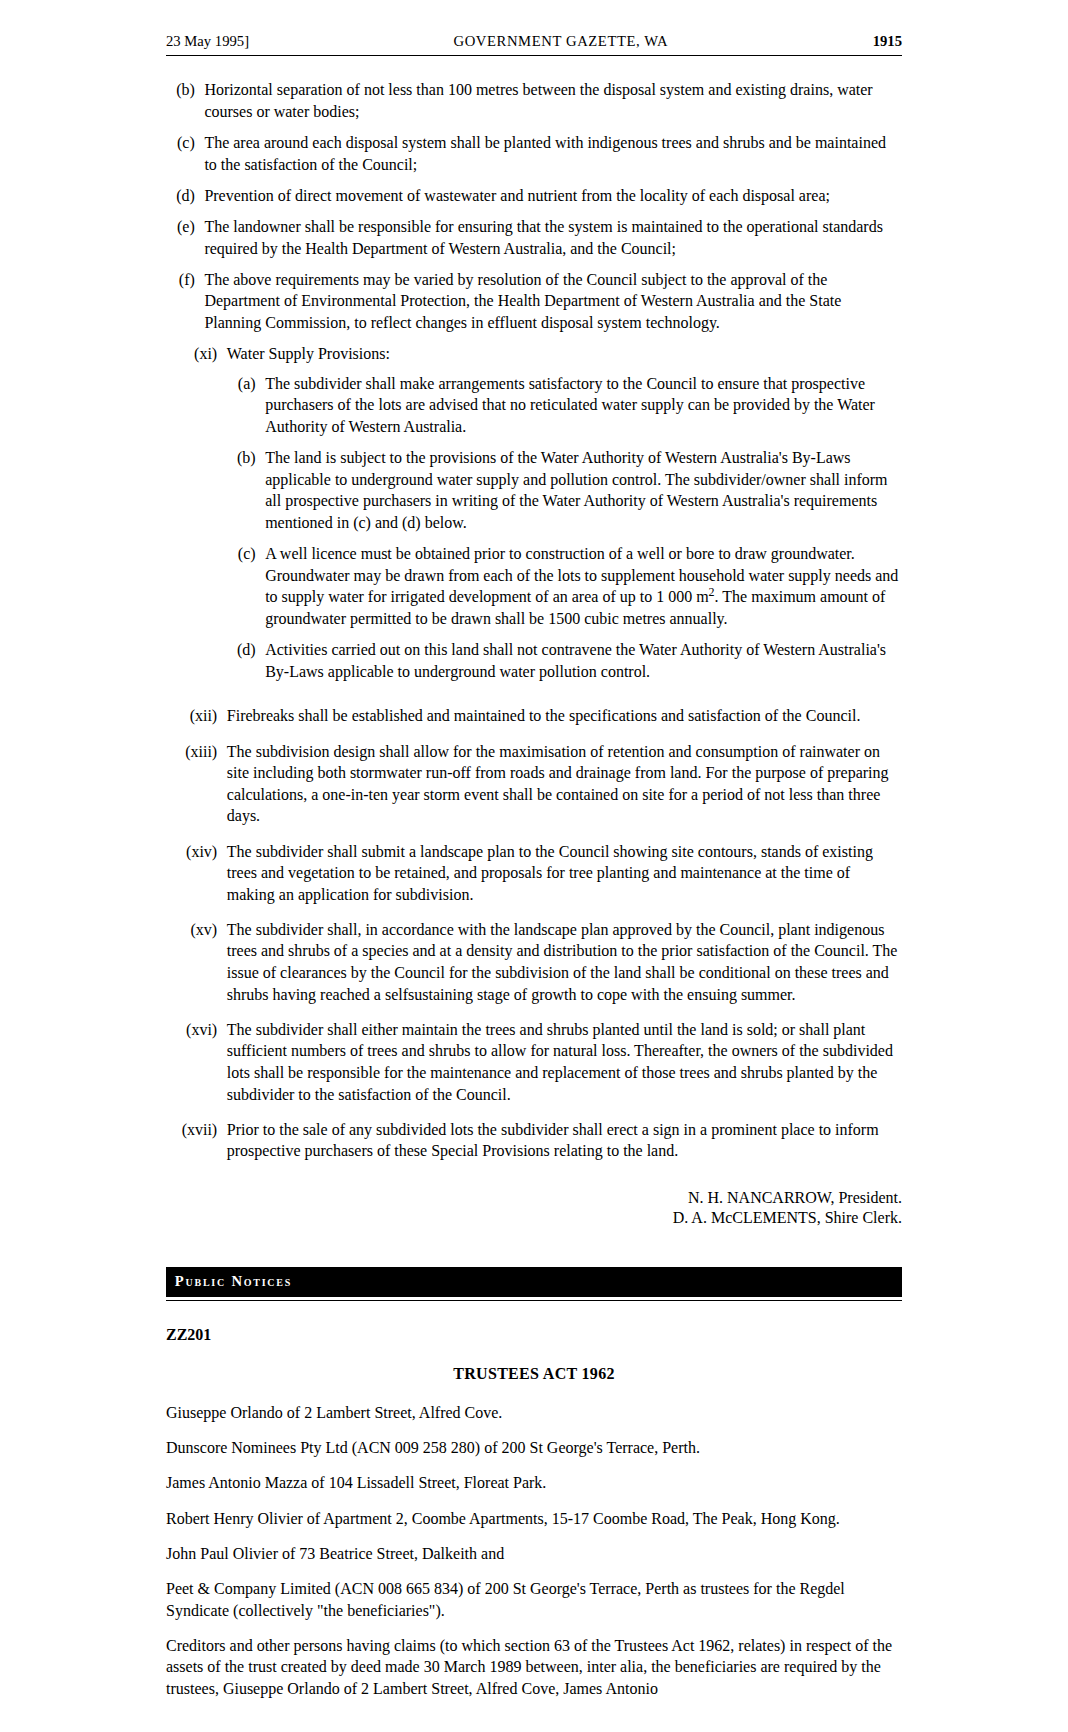23 May 1995] GOVERNMENT GAZETTE, WA 1915
(b) Horizontal separation of not less than 100 metres between the disposal system and existing drains, water courses or water bodies;
(c) The area around each disposal system shall be planted with indigenous trees and shrubs and be maintained to the satisfaction of the Council;
(d) Prevention of direct movement of wastewater and nutrient from the locality of each disposal area;
(e) The landowner shall be responsible for ensuring that the system is maintained to the operational standards required by the Health Department of Western Australia, and the Council;
(f) The above requirements may be varied by resolution of the Council subject to the approval of the Department of Environmental Protection, the Health Department of Western Australia and the State Planning Commission, to reflect changes in effluent disposal system technology.
(xi) Water Supply Provisions:
(a) The subdivider shall make arrangements satisfactory to the Council to ensure that prospective purchasers of the lots are advised that no reticulated water supply can be provided by the Water Authority of Western Australia.
(b) The land is subject to the provisions of the Water Authority of Western Australia's By-Laws applicable to underground water supply and pollution control. The subdivider/owner shall inform all prospective purchasers in writing of the Water Authority of Western Australia's requirements mentioned in (c) and (d) below.
(c) A well licence must be obtained prior to construction of a well or bore to draw groundwater. Groundwater may be drawn from each of the lots to supplement household water supply needs and to supply water for irrigated development of an area of up to 1 000 m2. The maximum amount of groundwater permitted to be drawn shall be 1500 cubic metres annually.
(d) Activities carried out on this land shall not contravene the Water Authority of Western Australia's By-Laws applicable to underground water pollution control.
(xii) Firebreaks shall be established and maintained to the specifications and satisfaction of the Council.
(xiii) The subdivision design shall allow for the maximisation of retention and consumption of rainwater on site including both stormwater run-off from roads and drainage from land. For the purpose of preparing calculations, a one-in-ten year storm event shall be contained on site for a period of not less than three days.
(xiv) The subdivider shall submit a landscape plan to the Council showing site contours, stands of existing trees and vegetation to be retained, and proposals for tree planting and maintenance at the time of making an application for subdivision.
(xv) The subdivider shall, in accordance with the landscape plan approved by the Council, plant indigenous trees and shrubs of a species and at a density and distribution to the prior satisfaction of the Council. The issue of clearances by the Council for the subdivision of the land shall be conditional on these trees and shrubs having reached a selfsustaining stage of growth to cope with the ensuing summer.
(xvi) The subdivider shall either maintain the trees and shrubs planted until the land is sold; or shall plant sufficient numbers of trees and shrubs to allow for natural loss. Thereafter, the owners of the subdivided lots shall be responsible for the maintenance and replacement of those trees and shrubs planted by the subdivider to the satisfaction of the Council.
(xvii) Prior to the sale of any subdivided lots the subdivider shall erect a sign in a prominent place to inform prospective purchasers of these Special Provisions relating to the land.
N. H. NANCARROW, President.
D. A. McCLEMENTS, Shire Clerk.
Public Notices
ZZ201
TRUSTEES ACT 1962
Giuseppe Orlando of 2 Lambert Street, Alfred Cove.
Dunscore Nominees Pty Ltd (ACN 009 258 280) of 200 St George's Terrace, Perth.
James Antonio Mazza of 104 Lissadell Street, Floreat Park.
Robert Henry Olivier of Apartment 2, Coombe Apartments, 15-17 Coombe Road, The Peak, Hong Kong.
John Paul Olivier of 73 Beatrice Street, Dalkeith and
Peet & Company Limited (ACN 008 665 834) of 200 St George's Terrace, Perth as trustees for the Regdel Syndicate (collectively "the beneficiaries").
Creditors and other persons having claims (to which section 63 of the Trustees Act 1962, relates) in respect of the assets of the trust created by deed made 30 March 1989 between, inter alia, the beneficiaries are required by the trustees, Giuseppe Orlando of 2 Lambert Street, Alfred Cove, James Antonio